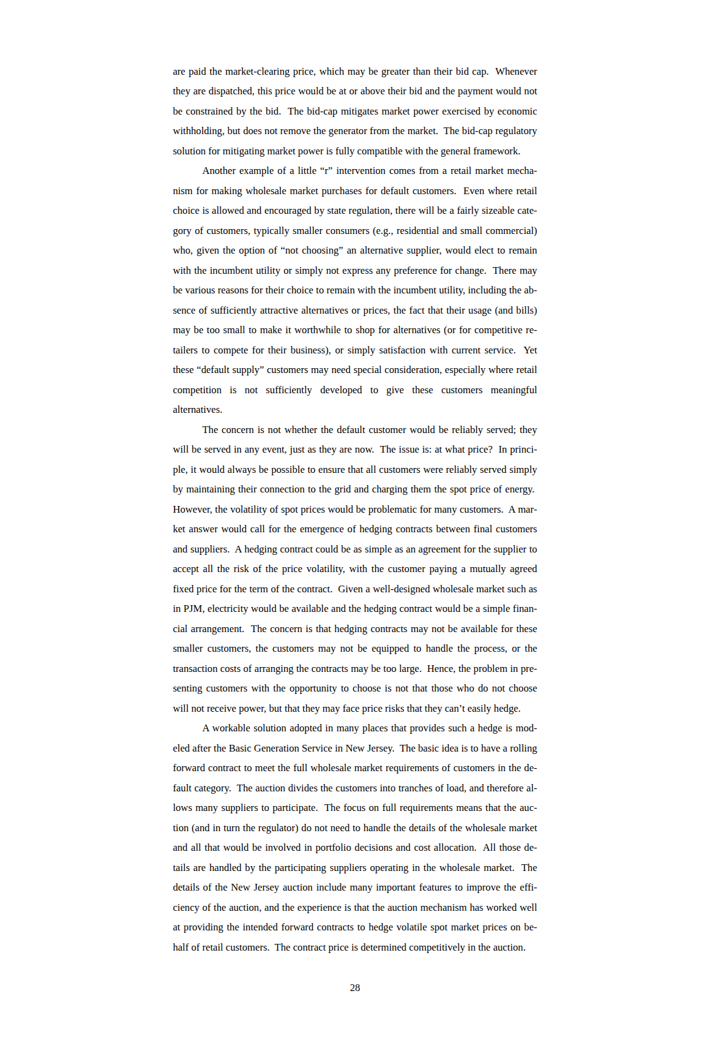are paid the market-clearing price, which may be greater than their bid cap. Whenever they are dispatched, this price would be at or above their bid and the payment would not be constrained by the bid. The bid-cap mitigates market power exercised by economic withholding, but does not remove the generator from the market. The bid-cap regulatory solution for mitigating market power is fully compatible with the general framework.
Another example of a little “r” intervention comes from a retail market mechanism for making wholesale market purchases for default customers. Even where retail choice is allowed and encouraged by state regulation, there will be a fairly sizeable category of customers, typically smaller consumers (e.g., residential and small commercial) who, given the option of “not choosing” an alternative supplier, would elect to remain with the incumbent utility or simply not express any preference for change. There may be various reasons for their choice to remain with the incumbent utility, including the absence of sufficiently attractive alternatives or prices, the fact that their usage (and bills) may be too small to make it worthwhile to shop for alternatives (or for competitive retailers to compete for their business), or simply satisfaction with current service. Yet these “default supply” customers may need special consideration, especially where retail competition is not sufficiently developed to give these customers meaningful alternatives.
The concern is not whether the default customer would be reliably served; they will be served in any event, just as they are now. The issue is: at what price? In principle, it would always be possible to ensure that all customers were reliably served simply by maintaining their connection to the grid and charging them the spot price of energy. However, the volatility of spot prices would be problematic for many customers. A market answer would call for the emergence of hedging contracts between final customers and suppliers. A hedging contract could be as simple as an agreement for the supplier to accept all the risk of the price volatility, with the customer paying a mutually agreed fixed price for the term of the contract. Given a well-designed wholesale market such as in PJM, electricity would be available and the hedging contract would be a simple financial arrangement. The concern is that hedging contracts may not be available for these smaller customers, the customers may not be equipped to handle the process, or the transaction costs of arranging the contracts may be too large. Hence, the problem in presenting customers with the opportunity to choose is not that those who do not choose will not receive power, but that they may face price risks that they can’t easily hedge.
A workable solution adopted in many places that provides such a hedge is modeled after the Basic Generation Service in New Jersey. The basic idea is to have a rolling forward contract to meet the full wholesale market requirements of customers in the default category. The auction divides the customers into tranches of load, and therefore allows many suppliers to participate. The focus on full requirements means that the auction (and in turn the regulator) do not need to handle the details of the wholesale market and all that would be involved in portfolio decisions and cost allocation. All those details are handled by the participating suppliers operating in the wholesale market. The details of the New Jersey auction include many important features to improve the efficiency of the auction, and the experience is that the auction mechanism has worked well at providing the intended forward contracts to hedge volatile spot market prices on behalf of retail customers. The contract price is determined competitively in the auction.
28